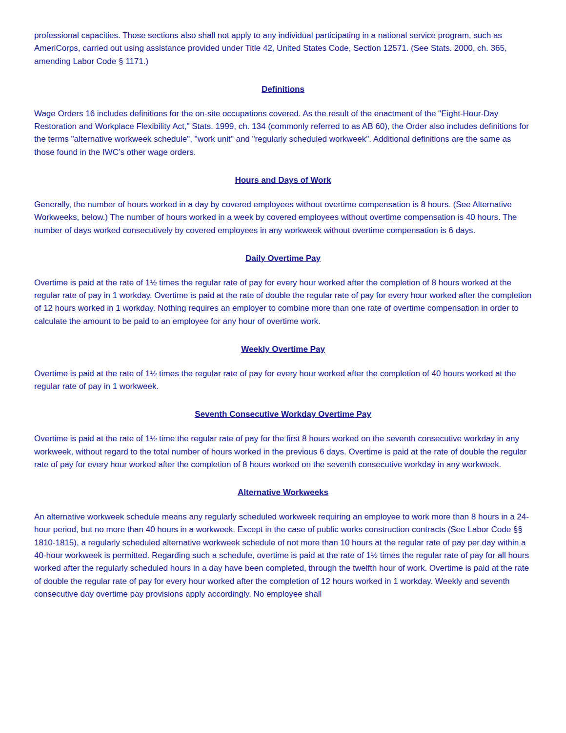professional capacities. Those sections also shall not apply to any individual participating in a national service program, such as AmeriCorps, carried out using assistance provided under Title 42, United States Code, Section 12571. (See Stats. 2000, ch. 365, amending Labor Code § 1171.)
Definitions
Wage Orders 16 includes definitions for the on-site occupations covered. As the result of the enactment of the "Eight-Hour-Day Restoration and Workplace Flexibility Act," Stats. 1999, ch. 134 (commonly referred to as AB 60), the Order also includes definitions for the terms "alternative workweek schedule", "work unit" and "regularly scheduled workweek". Additional definitions are the same as those found in the IWC’s other wage orders.
Hours and Days of Work
Generally, the number of hours worked in a day by covered employees without overtime compensation is 8 hours. (See Alternative Workweeks, below.) The number of hours worked in a week by covered employees without overtime compensation is 40 hours. The number of days worked consecutively by covered employees in any workweek without overtime compensation is 6 days.
Daily Overtime Pay
Overtime is paid at the rate of 1½ times the regular rate of pay for every hour worked after the completion of 8 hours worked at the regular rate of pay in 1 workday. Overtime is paid at the rate of double the regular rate of pay for every hour worked after the completion of 12 hours worked in 1 workday. Nothing requires an employer to combine more than one rate of overtime compensation in order to calculate the amount to be paid to an employee for any hour of overtime work.
Weekly Overtime Pay
Overtime is paid at the rate of 1½ times the regular rate of pay for every hour worked after the completion of 40 hours worked at the regular rate of pay in 1 workweek.
Seventh Consecutive Workday Overtime Pay
Overtime is paid at the rate of 1½ time the regular rate of pay for the first 8 hours worked on the seventh consecutive workday in any workweek, without regard to the total number of hours worked in the previous 6 days. Overtime is paid at the rate of double the regular rate of pay for every hour worked after the completion of 8 hours worked on the seventh consecutive workday in any workweek.
Alternative Workweeks
An alternative workweek schedule means any regularly scheduled workweek requiring an employee to work more than 8 hours in a 24-hour period, but no more than 40 hours in a workweek. Except in the case of public works construction contracts (See Labor Code §§ 1810-1815), a regularly scheduled alternative workweek schedule of not more than 10 hours at the regular rate of pay per day within a 40-hour workweek is permitted. Regarding such a schedule, overtime is paid at the rate of 1½ times the regular rate of pay for all hours worked after the regularly scheduled hours in a day have been completed, through the twelfth hour of work. Overtime is paid at the rate of double the regular rate of pay for every hour worked after the completion of 12 hours worked in 1 workday. Weekly and seventh consecutive day overtime pay provisions apply accordingly. No employee shall